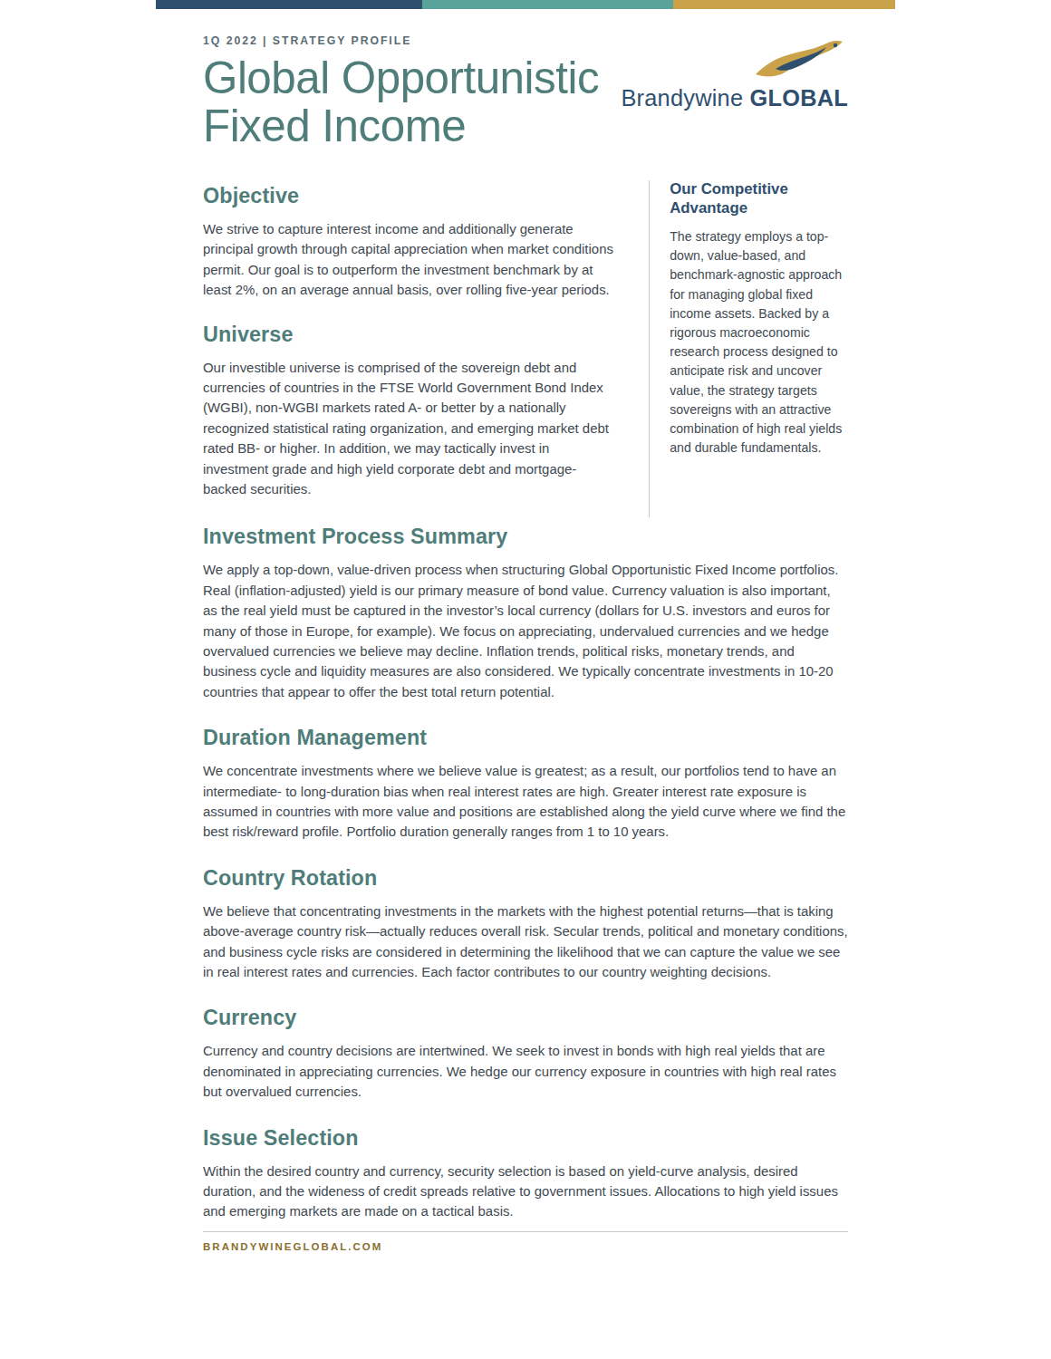1Q 2022 | Strategy Profile
Global Opportunistic
Fixed Income
Brandywine GLOBAL
Objective
We strive to capture interest income and additionally generate principal growth through capital appreciation when market conditions permit. Our goal is to outperform the investment benchmark by at least 2%, on an average annual basis, over rolling five-year periods.
Universe
Our investible universe is comprised of the sovereign debt and currencies of countries in the FTSE World Government Bond Index (WGBI), non-WGBI markets rated A- or better by a nationally recognized statistical rating organization, and emerging market debt rated BB- or higher. In addition, we may tactically invest in investment grade and high yield corporate debt and mortgage-backed securities.
Our Competitive Advantage
The strategy employs a top-down, value-based, and benchmark-agnostic approach for managing global fixed income assets. Backed by a rigorous macroeconomic research process designed to anticipate risk and uncover value, the strategy targets sovereigns with an attractive combination of high real yields and durable fundamentals.
Investment Process Summary
We apply a top-down, value-driven process when structuring Global Opportunistic Fixed Income portfolios. Real (inflation-adjusted) yield is our primary measure of bond value. Currency valuation is also important, as the real yield must be captured in the investor’s local currency (dollars for U.S. investors and euros for many of those in Europe, for example). We focus on appreciating, undervalued currencies and we hedge overvalued currencies we believe may decline. Inflation trends, political risks, monetary trends, and business cycle and liquidity measures are also considered. We typically concentrate investments in 10-20 countries that appear to offer the best total return potential.
Duration Management
We concentrate investments where we believe value is greatest; as a result, our portfolios tend to have an intermediate- to long-duration bias when real interest rates are high. Greater interest rate exposure is assumed in countries with more value and positions are established along the yield curve where we find the best risk/reward profile. Portfolio duration generally ranges from 1 to 10 years.
Country Rotation
We believe that concentrating investments in the markets with the highest potential returns—that is taking above-average country risk—actually reduces overall risk. Secular trends, political and monetary conditions, and business cycle risks are considered in determining the likelihood that we can capture the value we see in real interest rates and currencies. Each factor contributes to our country weighting decisions.
Currency
Currency and country decisions are intertwined. We seek to invest in bonds with high real yields that are denominated in appreciating currencies. We hedge our currency exposure in countries with high real rates but overvalued currencies.
Issue Selection
Within the desired country and currency, security selection is based on yield-curve analysis, desired duration, and the wideness of credit spreads relative to government issues. Allocations to high yield issues and emerging markets are made on a tactical basis.
brandywineglobal.com